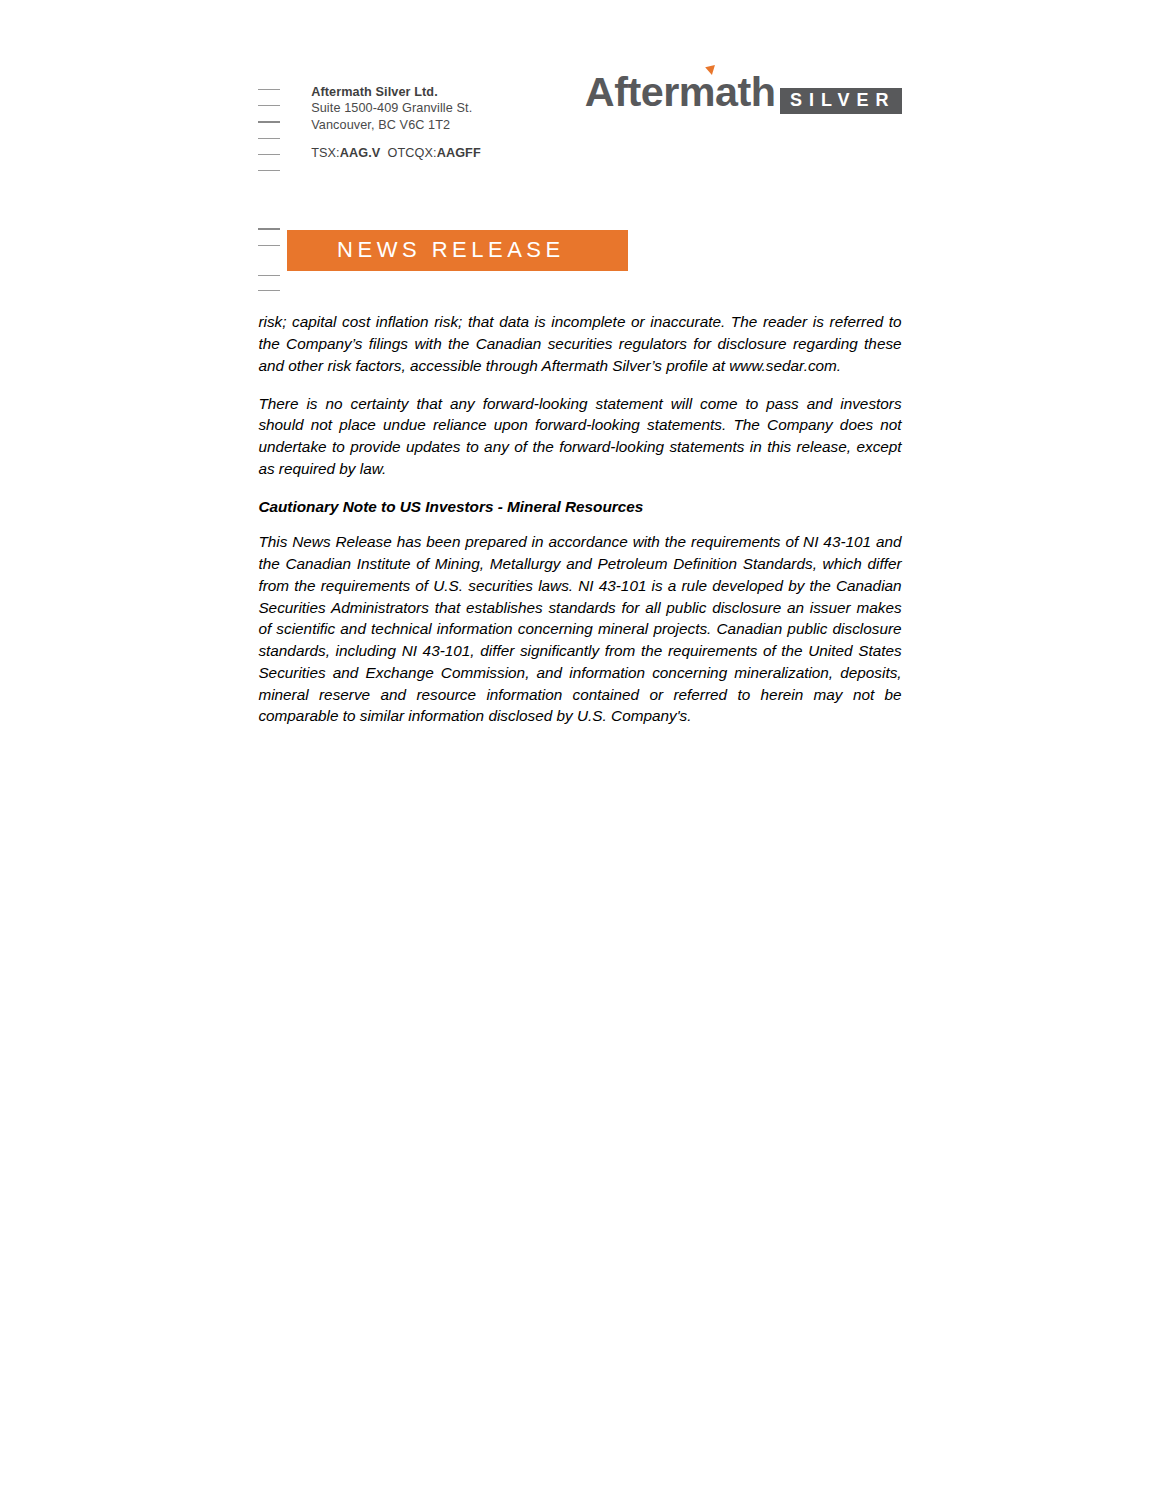Aftermath Silver Ltd.
Suite 1500-409 Granville St.
Vancouver, BC V6C 1T2
TSX:AAG.V OTCQX:AAGFF
Aftermath
SILVER
NEWS RELEASE
risk; capital cost inflation risk; that data is incomplete or inaccurate. The reader is referred to the Company’s filings with the Canadian securities regulators for disclosure regarding these and other risk factors, accessible through Aftermath Silver’s profile at www.sedar.com.
There is no certainty that any forward-looking statement will come to pass and investors should not place undue reliance upon forward-looking statements. The Company does not undertake to provide updates to any of the forward-looking statements in this release, except as required by law.
Cautionary Note to US Investors - Mineral Resources
This News Release has been prepared in accordance with the requirements of NI 43-101 and the Canadian Institute of Mining, Metallurgy and Petroleum Definition Standards, which differ from the requirements of U.S. securities laws. NI 43-101 is a rule developed by the Canadian Securities Administrators that establishes standards for all public disclosure an issuer makes of scientific and technical information concerning mineral projects. Canadian public disclosure standards, including NI 43-101, differ significantly from the requirements of the United States Securities and Exchange Commission, and information concerning mineralization, deposits, mineral reserve and resource information contained or referred to herein may not be comparable to similar information disclosed by U.S. Company's.